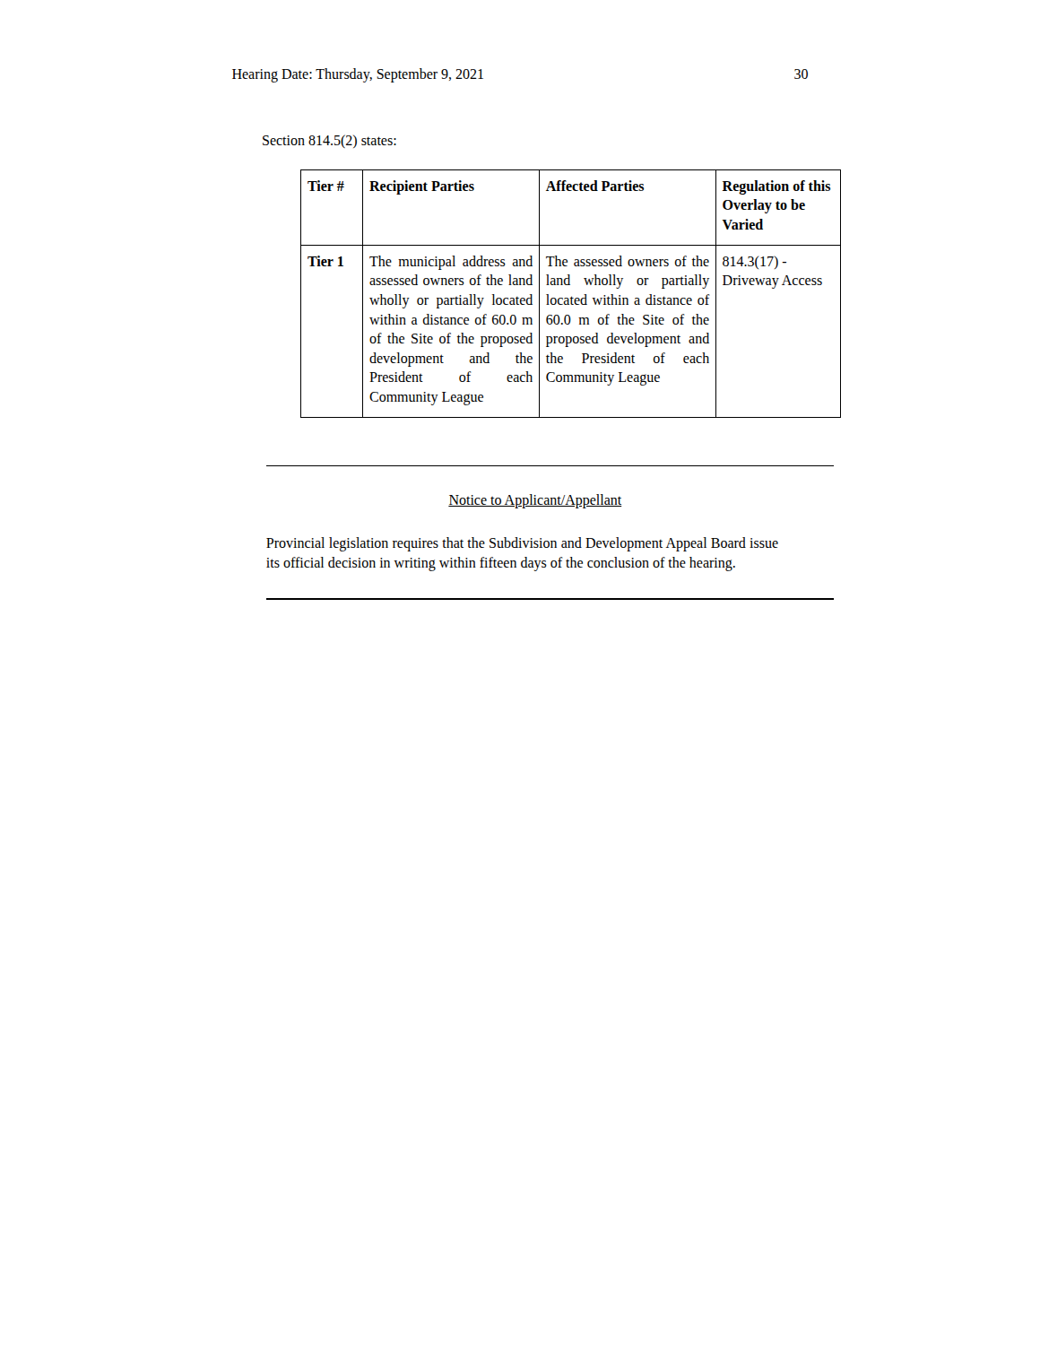Hearing Date: Thursday, September 9, 2021
30
Section 814.5(2) states:
| Tier # | Recipient Parties | Affected Parties | Regulation of this Overlay to be Varied |
| --- | --- | --- | --- |
| Tier 1 | The municipal address and assessed owners of the land wholly or partially located within a distance of 60.0 m of the Site of the proposed development and the President of each Community League | The assessed owners of the land wholly or partially located within a distance of 60.0 m of the Site of the proposed development and the President of each Community League | 814.3(17) - Driveway Access |
Notice to Applicant/Appellant
Provincial legislation requires that the Subdivision and Development Appeal Board issue its official decision in writing within fifteen days of the conclusion of the hearing.